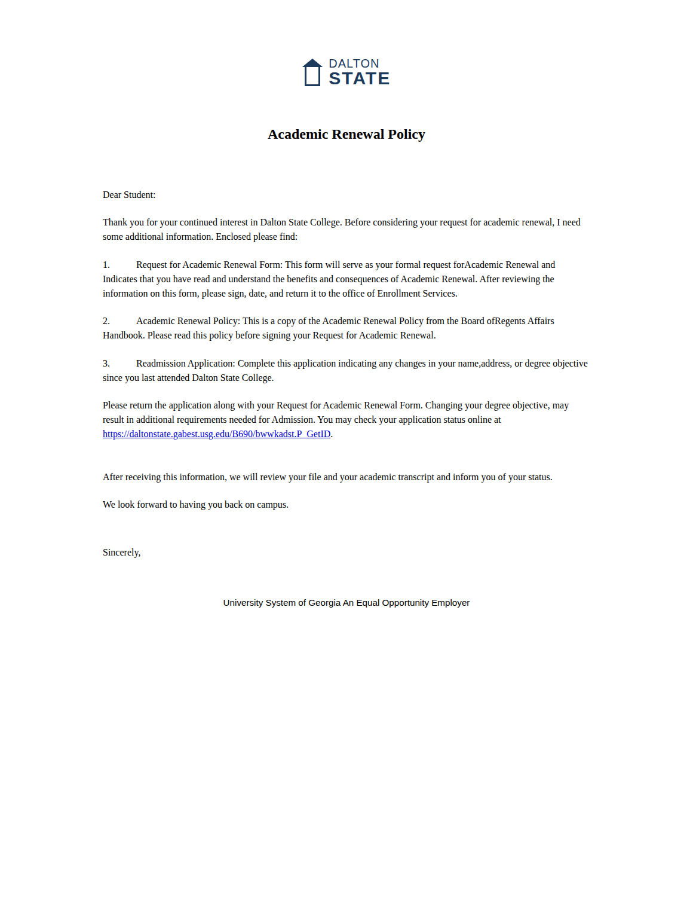DALTON
STATE
Academic Renewal Policy
Dear Student:
Thank you for your continued interest in Dalton State College. Before considering your request for academic renewal, I need some additional information. Enclosed please find:
1. Request for Academic Renewal Form: This form will serve as your formal request forAcademic Renewal and Indicates that you have read and understand the benefits and consequences of Academic Renewal. After reviewing the information on this form, please sign, date, and return it to the office of Enrollment Services.
2. Academic Renewal Policy: This is a copy of the Academic Renewal Policy from the Board ofRegents Affairs Handbook. Please read this policy before signing your Request for Academic Renewal.
3. Readmission Application: Complete this application indicating any changes in your name,address, or degree objective since you last attended Dalton State College.
Please return the application along with your Request for Academic Renewal Form. Changing your degree objective, may result in additional requirements needed for Admission. You may check your application status online at https://daltonstate.gabest.usg.edu/B690/bwwkadst.P_GetID.
After receiving this information, we will review your file and your academic transcript and inform you of your status.
We look forward to having you back on campus.
Sincerely,
University System of Georgia An Equal Opportunity Employer